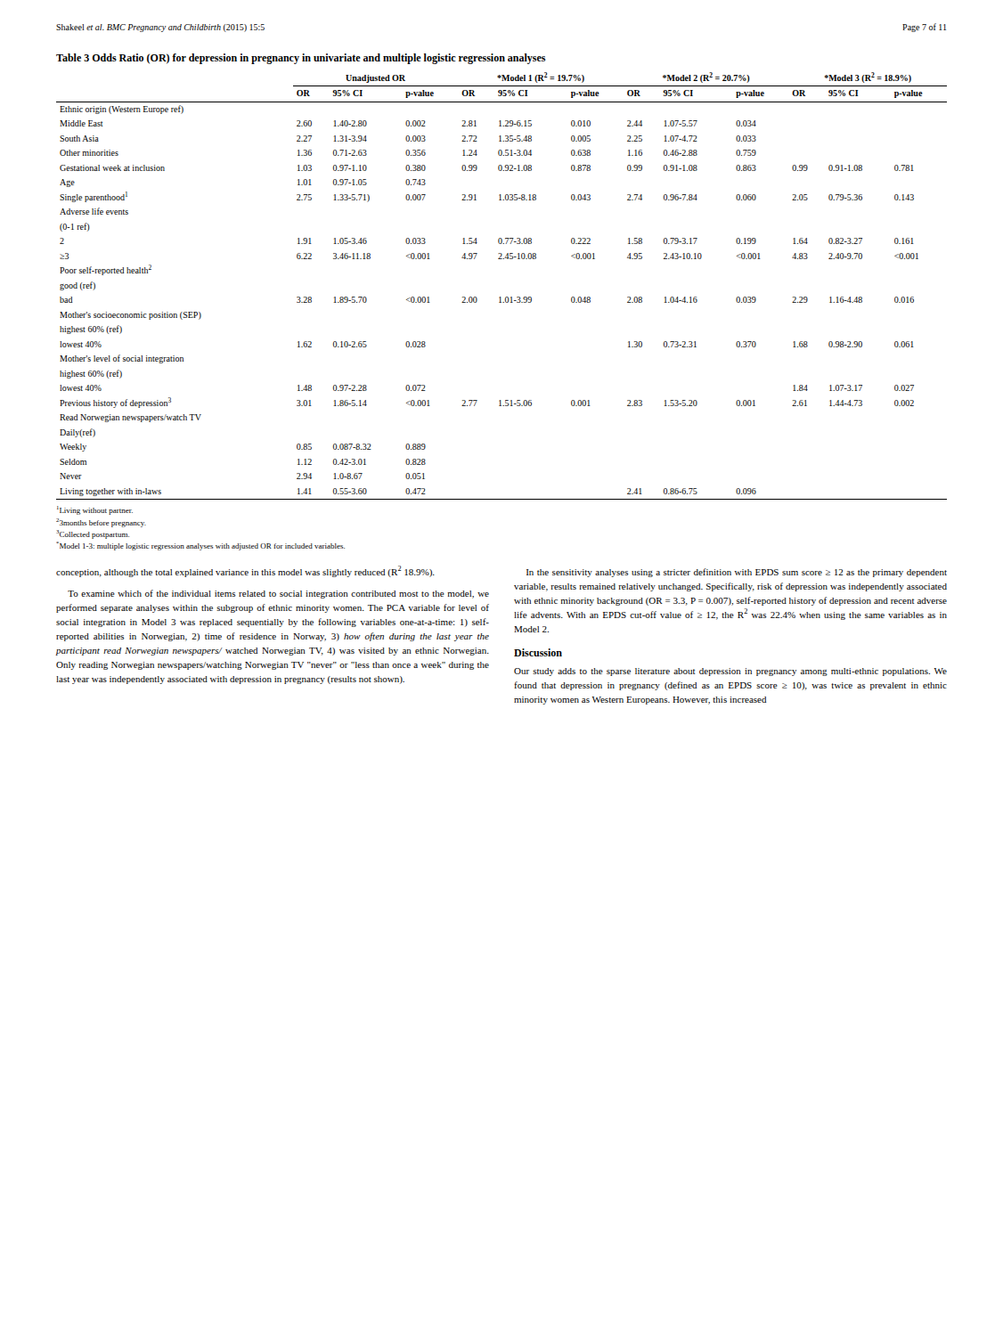Shakeel et al. BMC Pregnancy and Childbirth (2015) 15:5 Page 7 of 11
Table 3 Odds Ratio (OR) for depression in pregnancy in univariate and multiple logistic regression analyses
| | Unadjusted OR | *Model 1 (R 2 = 19.7%) | *Model 2 (R 2 = 20.7%) | *Model 3 (R 2 = 18.9%) |
| --- | --- | --- | --- | --- |
| | OR | 95% CI | p-value | OR | 95% CI | p-value | OR | 95% CI | p-value | OR | 95% CI | p-value |
| Ethnic origin (Western Europe ref) | |
| Middle East | 2.60 | 1.40-2.80 | 0.002 | 2.81 | 1.29-6.15 | 0.010 | 2.44 | 1.07-5.57 | 0.034 | | | |
| South Asia | 2.27 | 1.31-3.94 | 0.003 | 2.72 | 1.35-5.48 | 0.005 | 2.25 | 1.07-4.72 | 0.033 | | | |
| Other minorities | 1.36 | 0.71-2.63 | 0.356 | 1.24 | 0.51-3.04 | 0.638 | 1.16 | 0.46-2.88 | 0.759 | | | |
| Gestational week at inclusion | 1.03 | 0.97-1.10 | 0.380 | 0.99 | 0.92-1.08 | 0.878 | 0.99 | 0.91-1.08 | 0.863 | 0.99 | 0.91-1.08 | 0.781 |
| Age | 1.01 | 0.97-1.05 | 0.743 | | | | | | | | | |
| Single parenthood 1 | 2.75 | 1.33-5.71) | 0.007 | 2.91 | 1.035-8.18 | 0.043 | 2.74 | 0.96-7.84 | 0.060 | 2.05 | 0.79-5.36 | 0.143 |
| Adverse life events | |
| (0-1 ref) | |
| 2 | 1.91 | 1.05-3.46 | 0.033 | 1.54 | 0.77-3.08 | 0.222 | 1.58 | 0.79-3.17 | 0.199 | 1.64 | 0.82-3.27 | 0.161 |
| ≥3 | 6.22 | 3.46-11.18 | <0.001 | 4.97 | 2.45-10.08 | <0.001 | 4.95 | 2.43-10.10 | <0.001 | 4.83 | 2.40-9.70 | <0.001 |
| Poor self-reported health 2 | |
| good (ref) | |
| bad | 3.28 | 1.89-5.70 | <0.001 | 2.00 | 1.01-3.99 | 0.048 | 2.08 | 1.04-4.16 | 0.039 | 2.29 | 1.16-4.48 | 0.016 |
| Mother's socioeconomic position (SEP) | |
| highest 60% (ref) | |
| lowest 40% | 1.62 | 0.10-2.65 | 0.028 | | | | 1.30 | 0.73-2.31 | 0.370 | 1.68 | 0.98-2.90 | 0.061 |
| Mother's level of social integration | |
| highest 60% (ref) | |
| lowest 40% | 1.48 | 0.97-2.28 | 0.072 | | | | | | | 1.84 | 1.07-3.17 | 0.027 |
| Previous history of depression 3 | 3.01 | 1.86-5.14 | <0.001 | 2.77 | 1.51-5.06 | 0.001 | 2.83 | 1.53-5.20 | 0.001 | 2.61 | 1.44-4.73 | 0.002 |
| Read Norwegian newspapers/watch TV | |
| Daily(ref) | |
| Weekly | 0.85 | 0.087-8.32 | 0.889 | | | | | | | | | |
| Seldom | 1.12 | 0.42-3.01 | 0.828 | | | | | | | | | |
| Never | 2.94 | 1.0-8.67 | 0.051 | | | | | | | | | |
| Living together with in-laws | 1.41 | 0.55-3.60 | 0.472 | | | | 2.41 | 0.86-6.75 | 0.096 | | | |
1Living without partner.
23months before pregnancy.
3Collected postpartum.
*Model 1-3: multiple logistic regression analyses with adjusted OR for included variables.
conception, although the total explained variance in this model was slightly reduced (R2 18.9%).
To examine which of the individual items related to social integration contributed most to the model, we performed separate analyses within the subgroup of ethnic minority women. The PCA variable for level of social integration in Model 3 was replaced sequentially by the following variables one-at-a-time: 1) self-reported abilities in Norwegian, 2) time of residence in Norway, 3) how often during the last year the participant read Norwegian newspapers/ watched Norwegian TV, 4) was visited by an ethnic Norwegian. Only reading Norwegian newspapers/watching Norwegian TV "never" or "less than once a week" during the last year was independently associated with depression in pregnancy (results not shown).
In the sensitivity analyses using a stricter definition with EPDS sum score ≥ 12 as the primary dependent variable, results remained relatively unchanged. Specifically, risk of depression was independently associated with ethnic minority background (OR = 3.3, P = 0.007), self-reported history of depression and recent adverse life advents. With an EPDS cut-off value of ≥ 12, the R2 was 22.4% when using the same variables as in Model 2.
Discussion
Our study adds to the sparse literature about depression in pregnancy among multi-ethnic populations. We found that depression in pregnancy (defined as an EPDS score ≥ 10), was twice as prevalent in ethnic minority women as Western Europeans. However, this increased